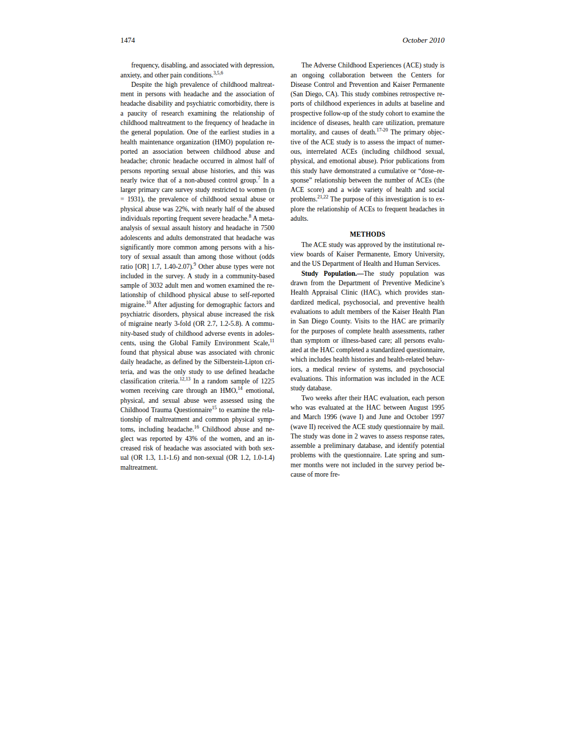1474 October 2010
frequency, disabling, and associated with depression, anxiety, and other pain conditions.3,5,6
Despite the high prevalence of childhood maltreatment in persons with headache and the association of headache disability and psychiatric comorbidity, there is a paucity of research examining the relationship of childhood maltreatment to the frequency of headache in the general population. One of the earliest studies in a health maintenance organization (HMO) population reported an association between childhood abuse and headache; chronic headache occurred in almost half of persons reporting sexual abuse histories, and this was nearly twice that of a non-abused control group.7 In a larger primary care survey study restricted to women (n = 1931), the prevalence of childhood sexual abuse or physical abuse was 22%, with nearly half of the abused individuals reporting frequent severe headache.8 A meta-analysis of sexual assault history and headache in 7500 adolescents and adults demonstrated that headache was significantly more common among persons with a history of sexual assault than among those without (odds ratio [OR] 1.7, 1.40-2.07).9 Other abuse types were not included in the survey. A study in a community-based sample of 3032 adult men and women examined the relationship of childhood physical abuse to self-reported migraine.10 After adjusting for demographic factors and psychiatric disorders, physical abuse increased the risk of migraine nearly 3-fold (OR 2.7, 1.2-5.8). A community-based study of childhood adverse events in adolescents, using the Global Family Environment Scale,11 found that physical abuse was associated with chronic daily headache, as defined by the Silberstein-Lipton criteria, and was the only study to use defined headache classification criteria.12,13 In a random sample of 1225 women receiving care through an HMO,14 emotional, physical, and sexual abuse were assessed using the Childhood Trauma Questionnaire15 to examine the relationship of maltreatment and common physical symptoms, including headache.16 Childhood abuse and neglect was reported by 43% of the women, and an increased risk of headache was associated with both sexual (OR 1.3, 1.1-1.6) and non-sexual (OR 1.2, 1.0-1.4) maltreatment.
The Adverse Childhood Experiences (ACE) study is an ongoing collaboration between the Centers for Disease Control and Prevention and Kaiser Permanente (San Diego, CA). This study combines retrospective reports of childhood experiences in adults at baseline and prospective follow-up of the study cohort to examine the incidence of diseases, health care utilization, premature mortality, and causes of death.17-20 The primary objective of the ACE study is to assess the impact of numerous, interrelated ACEs (including childhood sexual, physical, and emotional abuse). Prior publications from this study have demonstrated a cumulative or “dose–response” relationship between the number of ACEs (the ACE score) and a wide variety of health and social problems.21,22 The purpose of this investigation is to explore the relationship of ACEs to frequent headaches in adults.
METHODS
The ACE study was approved by the institutional review boards of Kaiser Permanente, Emory University, and the US Department of Health and Human Services.
Study Population.—The study population was drawn from the Department of Preventive Medicine’s Health Appraisal Clinic (HAC), which provides standardized medical, psychosocial, and preventive health evaluations to adult members of the Kaiser Health Plan in San Diego County. Visits to the HAC are primarily for the purposes of complete health assessments, rather than symptom or illness-based care; all persons evaluated at the HAC completed a standardized questionnaire, which includes health histories and health-related behaviors, a medical review of systems, and psychosocial evaluations. This information was included in the ACE study database.
Two weeks after their HAC evaluation, each person who was evaluated at the HAC between August 1995 and March 1996 (wave I) and June and October 1997 (wave II) received the ACE study questionnaire by mail. The study was done in 2 waves to assess response rates, assemble a preliminary database, and identify potential problems with the questionnaire. Late spring and summer months were not included in the survey period because of more fre-